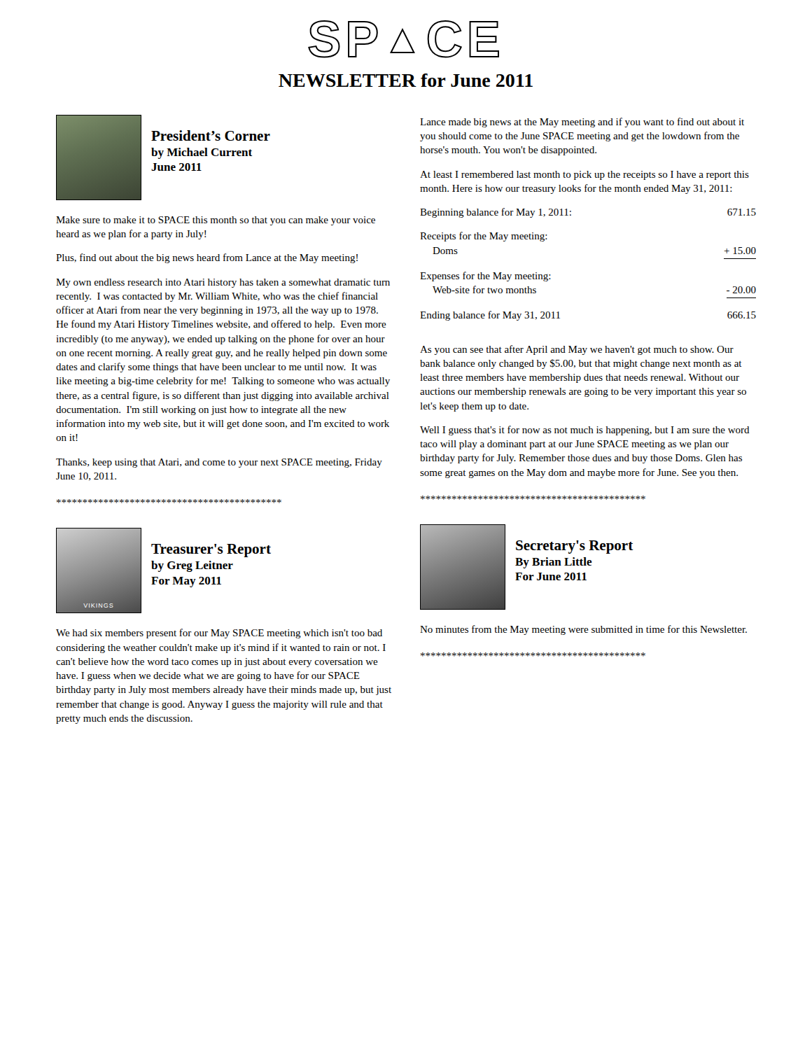SP▲CE
NEWSLETTER for June 2011
President’s Corner
by Michael Current
June 2011
Make sure to make it to SPACE this month so that you can make your voice heard as we plan for a party in July!
Plus, find out about the big news heard from Lance at the May meeting!
My own endless research into Atari history has taken a somewhat dramatic turn recently. I was contacted by Mr. William White, who was the chief financial officer at Atari from near the very beginning in 1973, all the way up to 1978. He found my Atari History Timelines website, and offered to help. Even more incredibly (to me anyway), we ended up talking on the phone for over an hour on one recent morning. A really great guy, and he really helped pin down some dates and clarify some things that have been unclear to me until now. It was like meeting a big-time celebrity for me! Talking to someone who was actually there, as a central figure, is so different than just digging into available archival documentation. I'm still working on just how to integrate all the new information into my web site, but it will get done soon, and I'm excited to work on it!
Thanks, keep using that Atari, and come to your next SPACE meeting, Friday June 10, 2011.
*******************************************
VIKINGS
Treasurer's Report
by Greg Leitner
For May 2011
We had six members present for our May SPACE meeting which isn't too bad considering the weather couldn't make up it's mind if it wanted to rain or not. I can't believe how the word taco comes up in just about every coversation we have. I guess when we decide what we are going to have for our SPACE birthday party in July most members already have their minds made up, but just remember that change is good. Anyway I guess the majority will rule and that pretty much ends the discussion.
Lance made big news at the May meeting and if you want to find out about it you should come to the June SPACE meeting and get the lowdown from the horse's mouth. You won't be disappointed.
At least I remembered last month to pick up the receipts so I have a report this month. Here is how our treasury looks for the month ended May 31, 2011:
| Beginning balance for May 1, 2011: | 671.15 |
| Receipts for the May meeting: Doms | + 15.00 |
| Expenses for the May meeting: Web-site for two months | - 20.00 |
| Ending balance for May 31, 2011 | 666.15 |
As you can see that after April and May we haven't got much to show. Our bank balance only changed by $5.00, but that might change next month as at least three members have membership dues that needs renewal. Without our auctions our membership renewals are going to be very important this year so let's keep them up to date.
Well I guess that's it for now as not much is happening, but I am sure the word taco will play a dominant part at our June SPACE meeting as we plan our birthday party for July. Remember those dues and buy those Doms. Glen has some great games on the May dom and maybe more for June. See you then.
*******************************************
Secretary's Report
By Brian Little
For June 2011
No minutes from the May meeting were submitted in time for this Newsletter.
*******************************************